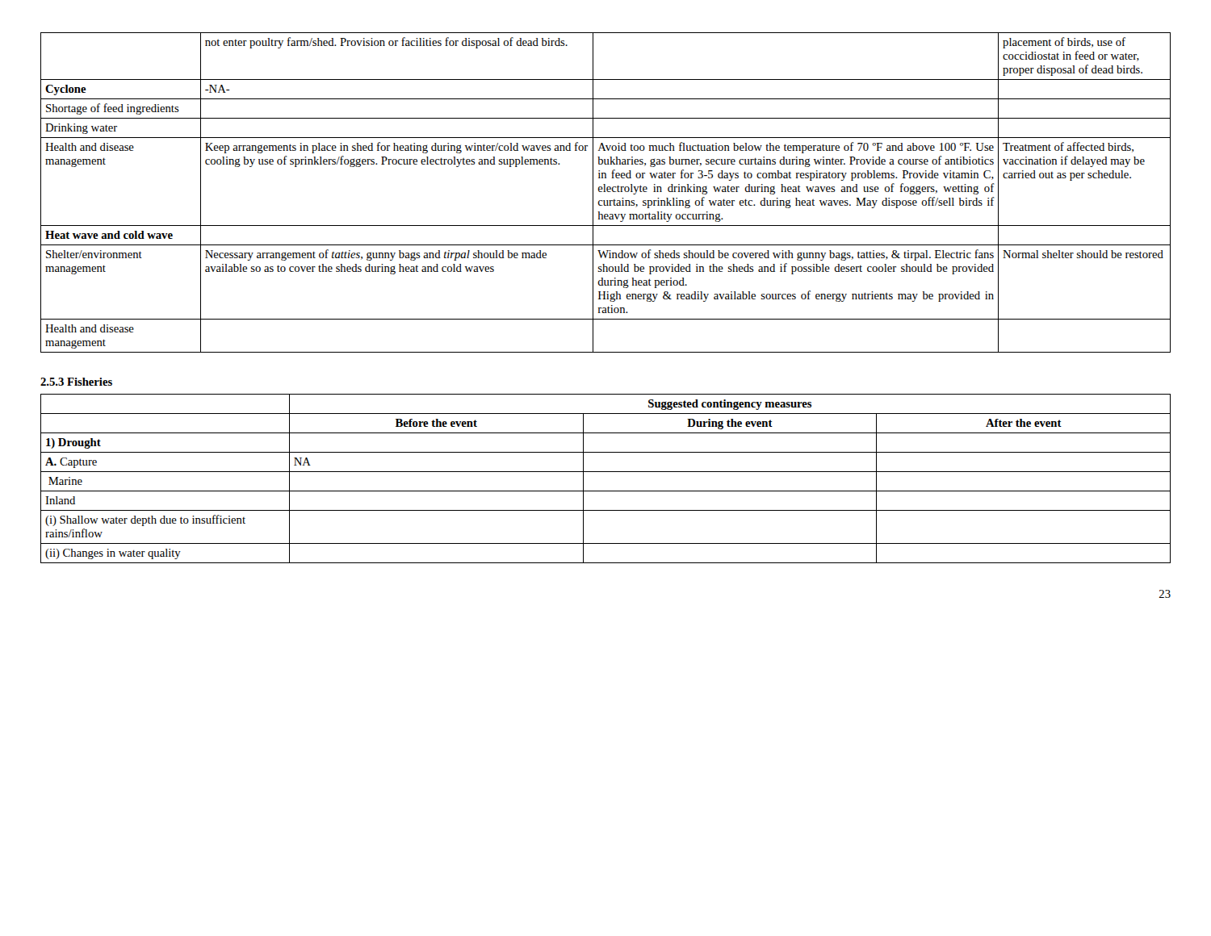| | not enter poultry farm/shed. Provision or facilities for disposal of dead birds. | | placement of birds, use of coccidiostat in feed or water, proper disposal of dead birds. |
| Cyclone | -NA- | | |
| Shortage of feed ingredients | | | |
| Drinking water | | | |
| Health and disease management | Keep arrangements in place in shed for heating during winter/cold waves and for cooling by use of sprinklers/foggers. Procure electrolytes and supplements. | Avoid too much fluctuation below the temperature of 70 ºF and above 100 ºF. Use bukharies, gas burner, secure curtains during winter. Provide a course of antibiotics in feed or water for 3-5 days to combat respiratory problems. Provide vitamin C, electrolyte in drinking water during heat waves and use of foggers, wetting of curtains, sprinkling of water etc. during heat waves. May dispose off/sell birds if heavy mortality occurring. | Treatment of affected birds, vaccination if delayed may be carried out as per schedule. |
| Heat wave and cold wave | | | |
| Shelter/environment management | Necessary arrangement of tatties , gunny bags and tirpal should be made available so as to cover the sheds during heat and cold waves | Window of sheds should be covered with gunny bags, tatties, & tirpal. Electric fans should be provided in the sheds and if possible desert cooler should be provided during heat period. High energy & readily available sources of energy nutrients may be provided in ration. | Normal shelter should be restored |
| Health and disease management | | | |
2.5.3 Fisheries
| | Suggested contingency measures |
| | Before the event | During the event | After the event |
| 1) Drought | | | |
| A. Capture | NA | | |
| Marine | | | |
| Inland | | | |
| (i) Shallow water depth due to insufficient rains/inflow | | | |
| (ii) Changes in water quality | | | |
23